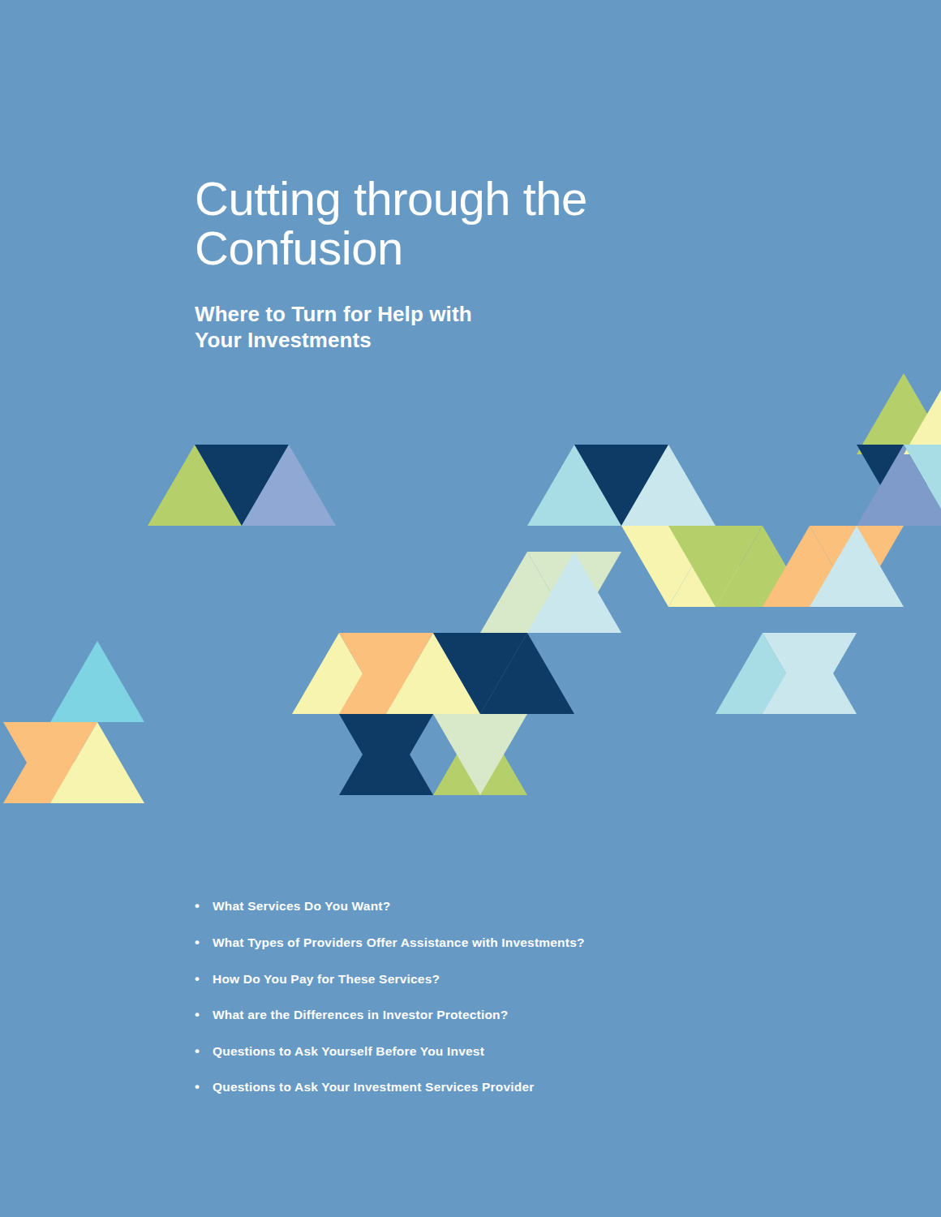Cutting through the
Confusion
Where to Turn for Help with
Your Investments
What Services Do You Want?
What Types of Providers Offer Assistance with Investments?
How Do You Pay for These Services?
What are the Differences in Investor Protection?
Questions to Ask Yourself Before You Invest
Questions to Ask Your Investment Services Provider